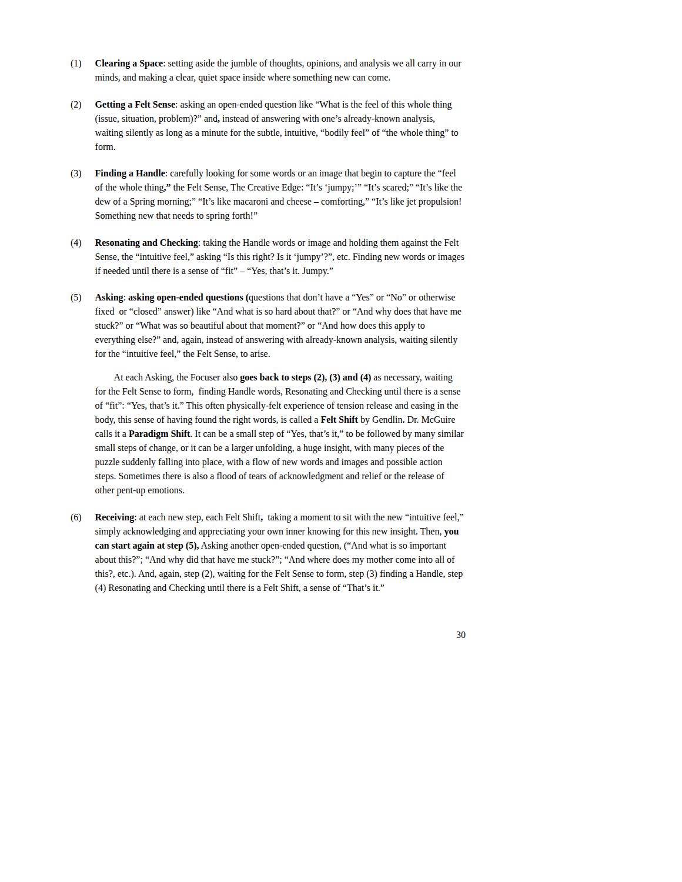(1) Clearing a Space: setting aside the jumble of thoughts, opinions, and analysis we all carry in our minds, and making a clear, quiet space inside where something new can come.
(2) Getting a Felt Sense: asking an open-ended question like “What is the feel of this whole thing (issue, situation, problem)?” and, instead of answering with one’s already-known analysis, waiting silently as long as a minute for the subtle, intuitive, “bodily feel” of “the whole thing” to form.
(3) Finding a Handle: carefully looking for some words or an image that begin to capture the “feel of the whole thing,” the Felt Sense, The Creative Edge: “It’s ‘jumpy;’” “It’s scared;” “It’s like the dew of a Spring morning;” “It’s like macaroni and cheese – comforting,” “It’s like jet propulsion! Something new that needs to spring forth!”
(4) Resonating and Checking: taking the Handle words or image and holding them against the Felt Sense, the “intuitive feel,” asking “Is this right? Is it ‘jumpy’?”, etc. Finding new words or images if needed until there is a sense of “fit” – “Yes, that’s it. Jumpy.”
(5) Asking: asking open-ended questions (questions that don’t have a “Yes” or “No” or otherwise fixed or “closed” answer) like “And what is so hard about that?” or “And why does that have me stuck?” or “What was so beautiful about that moment?” or “And how does this apply to everything else?” and, again, instead of answering with already-known analysis, waiting silently for the “intuitive feel,” the Felt Sense, to arise.
At each Asking, the Focuser also goes back to steps (2), (3) and (4) as necessary, waiting for the Felt Sense to form, finding Handle words, Resonating and Checking until there is a sense of “fit”: “Yes, that’s it.” This often physically-felt experience of tension release and easing in the body, this sense of having found the right words, is called a Felt Shift by Gendlin. Dr. McGuire calls it a Paradigm Shift. It can be a small step of “Yes, that’s it,” to be followed by many similar small steps of change, or it can be a larger unfolding, a huge insight, with many pieces of the puzzle suddenly falling into place, with a flow of new words and images and possible action steps. Sometimes there is also a flood of tears of acknowledgment and relief or the release of other pent-up emotions.
(6) Receiving: at each new step, each Felt Shift, taking a moment to sit with the new “intuitive feel,” simply acknowledging and appreciating your own inner knowing for this new insight. Then, you can start again at step (5), Asking another open-ended question, (“And what is so important about this?”; “And why did that have me stuck?”; “And where does my mother come into all of this?, etc.). And, again, step (2), waiting for the Felt Sense to form, step (3) finding a Handle, step (4) Resonating and Checking until there is a Felt Shift, a sense of “That’s it.”
30